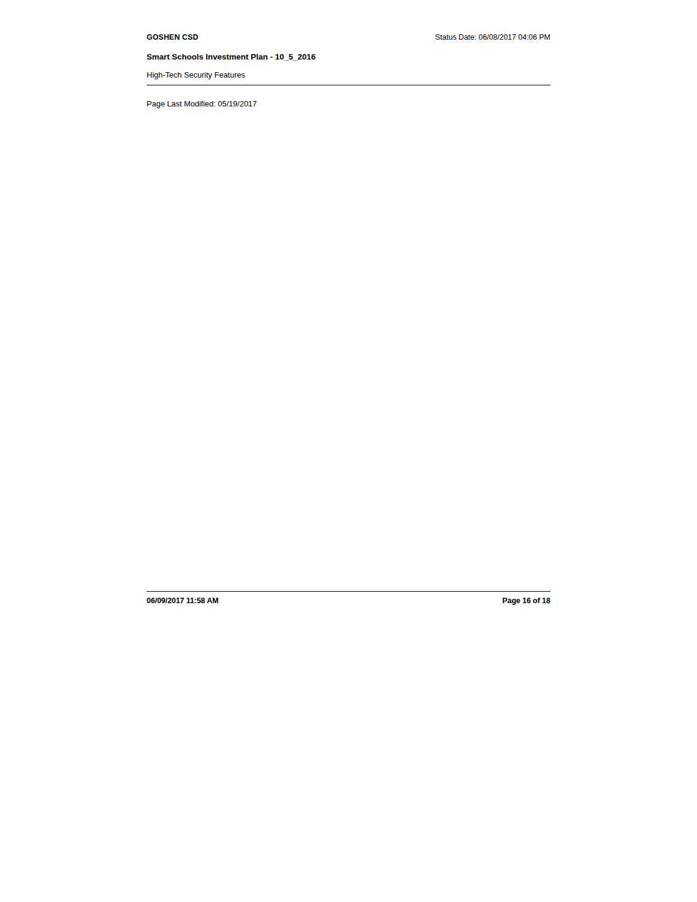GOSHEN CSD Status Date: 06/08/2017 04:06 PM
Smart Schools Investment Plan - 10_5_2016
High-Tech Security Features
Page Last Modified: 05/19/2017
06/09/2017 11:58 AM Page 16 of 18